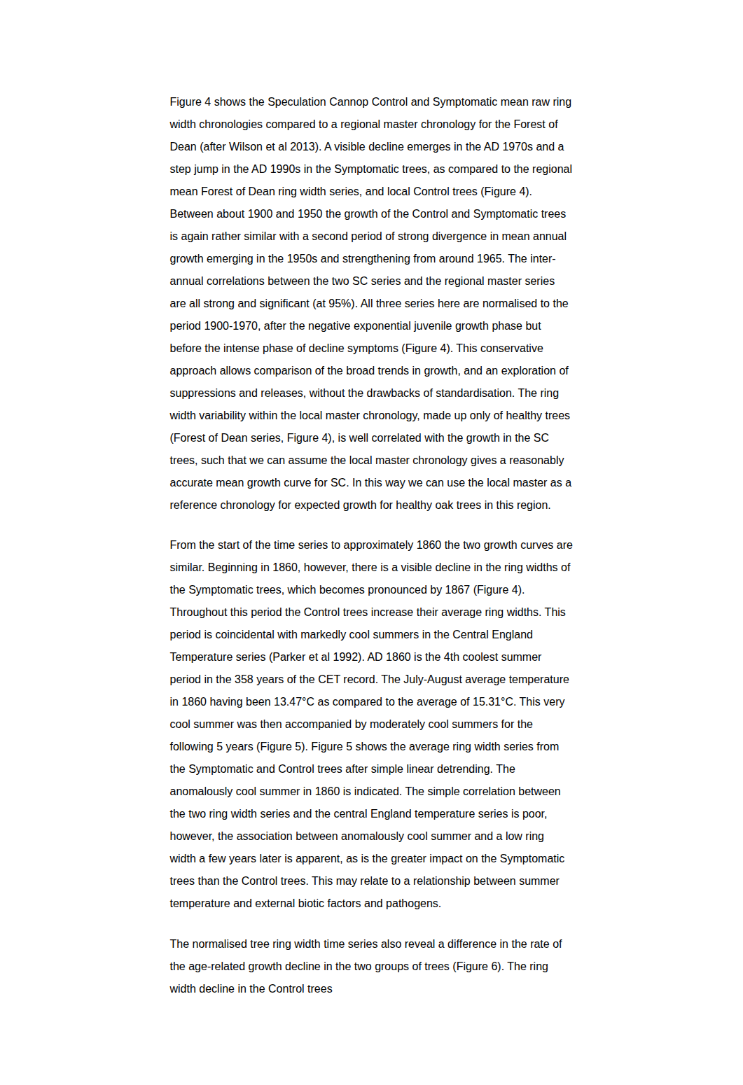Figure 4 shows the Speculation Cannop Control and Symptomatic mean raw ring width chronologies compared to a regional master chronology for the Forest of Dean (after Wilson et al 2013). A visible decline emerges in the AD 1970s and a step jump in the AD 1990s in the Symptomatic trees, as compared to the regional mean Forest of Dean ring width series, and local Control trees (Figure 4). Between about 1900 and 1950 the growth of the Control and Symptomatic trees is again rather similar with a second period of strong divergence in mean annual growth emerging in the 1950s and strengthening from around 1965. The inter-annual correlations between the two SC series and the regional master series are all strong and significant (at 95%). All three series here are normalised to the period 1900-1970, after the negative exponential juvenile growth phase but before the intense phase of decline symptoms (Figure 4). This conservative approach allows comparison of the broad trends in growth, and an exploration of suppressions and releases, without the drawbacks of standardisation. The ring width variability within the local master chronology, made up only of healthy trees (Forest of Dean series, Figure 4), is well correlated with the growth in the SC trees, such that we can assume the local master chronology gives a reasonably accurate mean growth curve for SC. In this way we can use the local master as a reference chronology for expected growth for healthy oak trees in this region.
From the start of the time series to approximately 1860 the two growth curves are similar. Beginning in 1860, however, there is a visible decline in the ring widths of the Symptomatic trees, which becomes pronounced by 1867 (Figure 4). Throughout this period the Control trees increase their average ring widths. This period is coincidental with markedly cool summers in the Central England Temperature series (Parker et al 1992). AD 1860 is the 4th coolest summer period in the 358 years of the CET record. The July-August average temperature in 1860 having been 13.47°C as compared to the average of 15.31°C. This very cool summer was then accompanied by moderately cool summers for the following 5 years (Figure 5). Figure 5 shows the average ring width series from the Symptomatic and Control trees after simple linear detrending. The anomalously cool summer in 1860 is indicated. The simple correlation between the two ring width series and the central England temperature series is poor, however, the association between anomalously cool summer and a low ring width a few years later is apparent, as is the greater impact on the Symptomatic trees than the Control trees. This may relate to a relationship between summer temperature and external biotic factors and pathogens.
The normalised tree ring width time series also reveal a difference in the rate of the age-related growth decline in the two groups of trees (Figure 6). The ring width decline in the Control trees